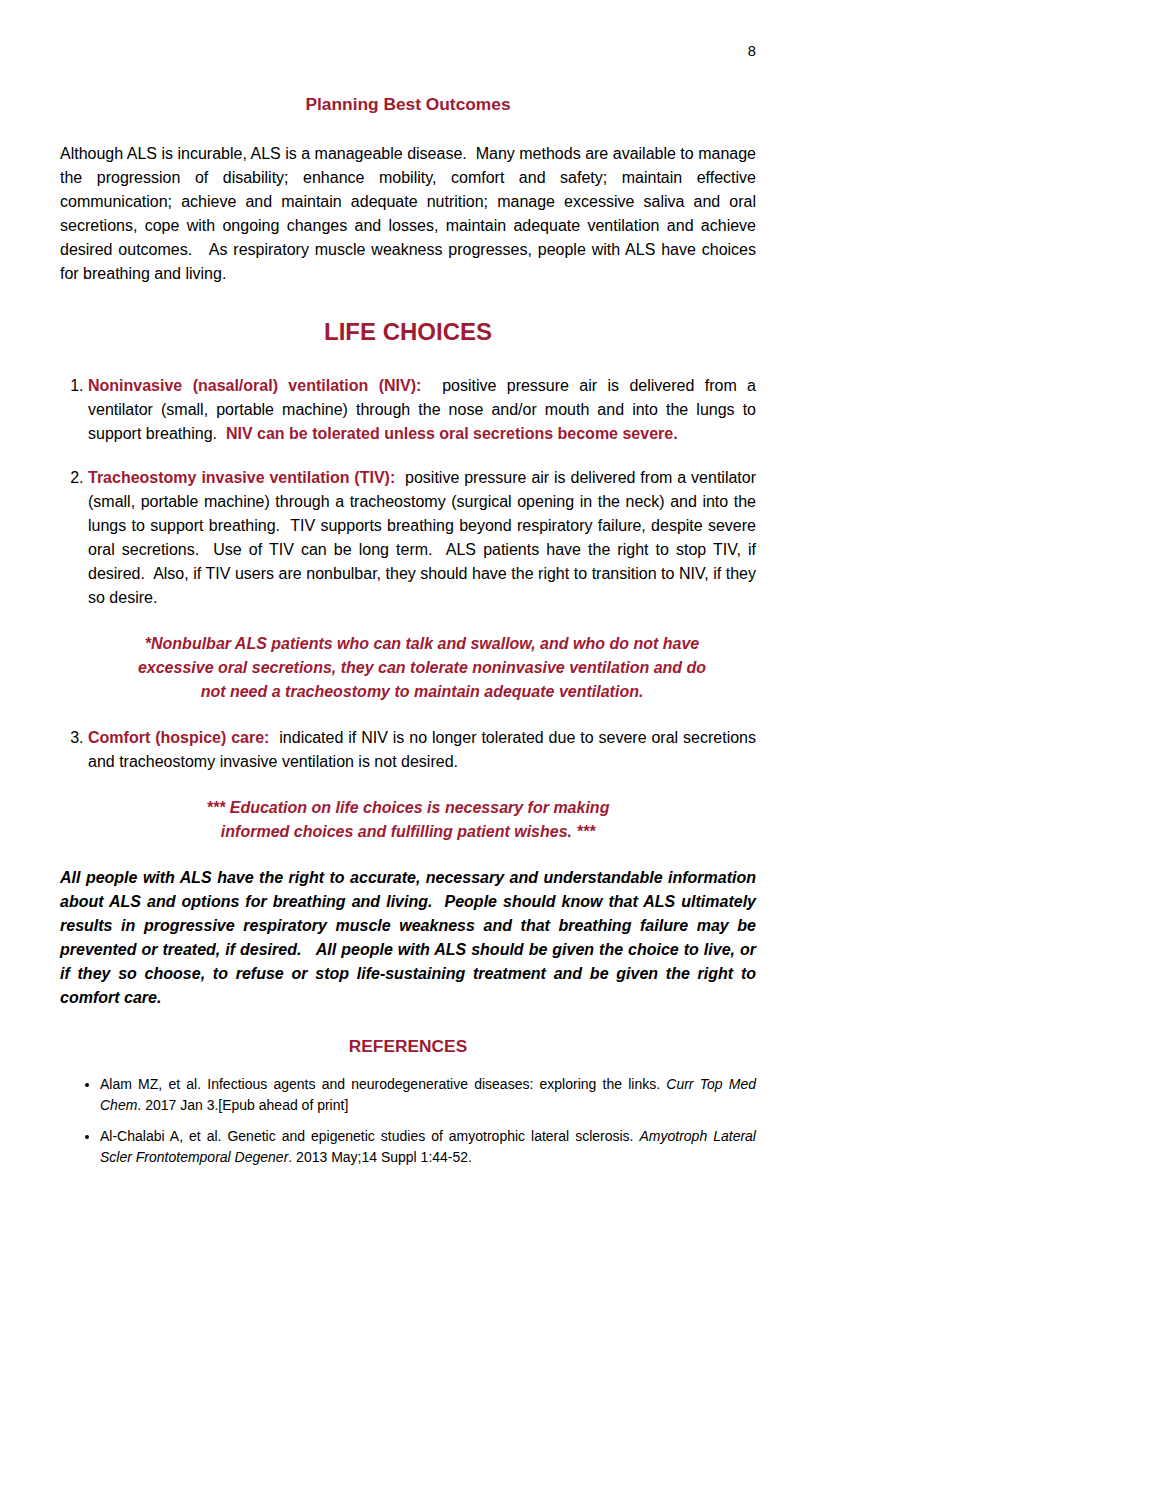8
Planning Best Outcomes
Although ALS is incurable, ALS is a manageable disease. Many methods are available to manage the progression of disability; enhance mobility, comfort and safety; maintain effective communication; achieve and maintain adequate nutrition; manage excessive saliva and oral secretions, cope with ongoing changes and losses, maintain adequate ventilation and achieve desired outcomes. As respiratory muscle weakness progresses, people with ALS have choices for breathing and living.
LIFE CHOICES
Noninvasive (nasal/oral) ventilation (NIV): positive pressure air is delivered from a ventilator (small, portable machine) through the nose and/or mouth and into the lungs to support breathing. NIV can be tolerated unless oral secretions become severe.
Tracheostomy invasive ventilation (TIV): positive pressure air is delivered from a ventilator (small, portable machine) through a tracheostomy (surgical opening in the neck) and into the lungs to support breathing. TIV supports breathing beyond respiratory failure, despite severe oral secretions. Use of TIV can be long term. ALS patients have the right to stop TIV, if desired. Also, if TIV users are nonbulbar, they should have the right to transition to NIV, if they so desire.
*Nonbulbar ALS patients who can talk and swallow, and who do not have excessive oral secretions, they can tolerate noninvasive ventilation and do not need a tracheostomy to maintain adequate ventilation.
Comfort (hospice) care: indicated if NIV is no longer tolerated due to severe oral secretions and tracheostomy invasive ventilation is not desired.
*** Education on life choices is necessary for making
informed choices and fulfilling patient wishes. ***
All people with ALS have the right to accurate, necessary and understandable information about ALS and options for breathing and living. People should know that ALS ultimately results in progressive respiratory muscle weakness and that breathing failure may be prevented or treated, if desired. All people with ALS should be given the choice to live, or if they so choose, to refuse or stop life-sustaining treatment and be given the right to comfort care.
REFERENCES
Alam MZ, et al. Infectious agents and neurodegenerative diseases: exploring the links. Curr Top Med Chem. 2017 Jan 3.[Epub ahead of print]
Al-Chalabi A, et al. Genetic and epigenetic studies of amyotrophic lateral sclerosis. Amyotroph Lateral Scler Frontotemporal Degener. 2013 May;14 Suppl 1:44-52.